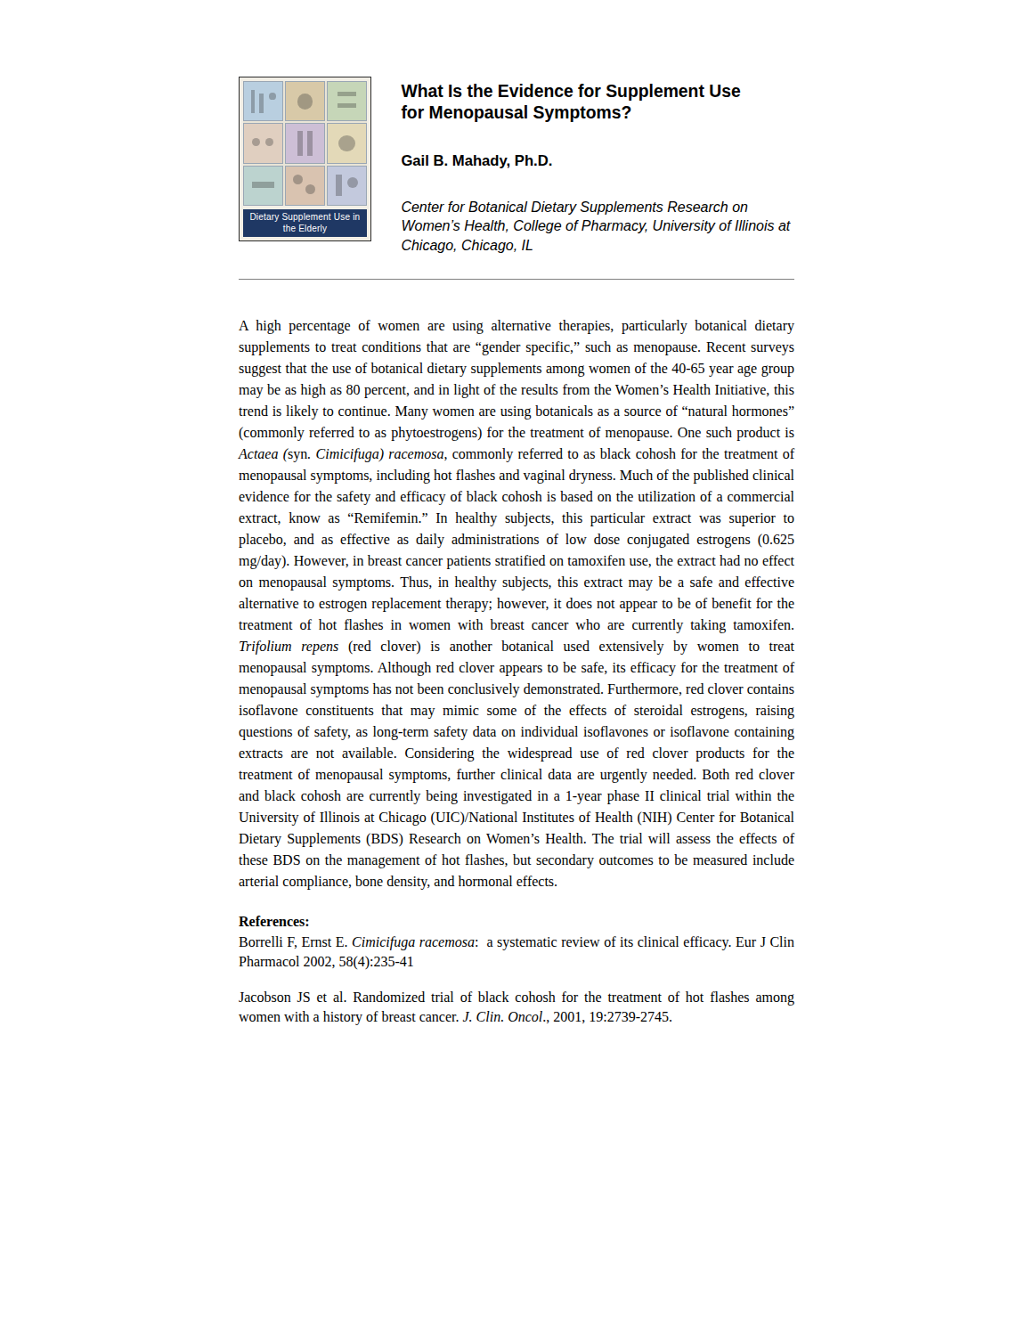Dietary Supplement Use in the Elderly
What Is the Evidence for Supplement Use
for Menopausal Symptoms?
Gail B. Mahady, Ph.D.
Center for Botanical Dietary Supplements Research on Women’s Health, College of Pharmacy, University of Illinois at Chicago, Chicago, IL
A high percentage of women are using alternative therapies, particularly botanical dietary supplements to treat conditions that are “gender specific,” such as menopause. Recent surveys suggest that the use of botanical dietary supplements among women of the 40-65 year age group may be as high as 80 percent, and in light of the results from the Women’s Health Initiative, this trend is likely to continue. Many women are using botanicals as a source of “natural hormones” (commonly referred to as phytoestrogens) for the treatment of menopause. One such product is Actaea (syn. Cimicifuga) racemosa, commonly referred to as black cohosh for the treatment of menopausal symptoms, including hot flashes and vaginal dryness. Much of the published clinical evidence for the safety and efficacy of black cohosh is based on the utilization of a commercial extract, know as “Remifemin.” In healthy subjects, this particular extract was superior to placebo, and as effective as daily administrations of low dose conjugated estrogens (0.625 mg/day). However, in breast cancer patients stratified on tamoxifen use, the extract had no effect on menopausal symptoms. Thus, in healthy subjects, this extract may be a safe and effective alternative to estrogen replacement therapy; however, it does not appear to be of benefit for the treatment of hot flashes in women with breast cancer who are currently taking tamoxifen. Trifolium repens (red clover) is another botanical used extensively by women to treat menopausal symptoms. Although red clover appears to be safe, its efficacy for the treatment of menopausal symptoms has not been conclusively demonstrated. Furthermore, red clover contains isoflavone constituents that may mimic some of the effects of steroidal estrogens, raising questions of safety, as long-term safety data on individual isoflavones or isoflavone containing extracts are not available. Considering the widespread use of red clover products for the treatment of menopausal symptoms, further clinical data are urgently needed. Both red clover and black cohosh are currently being investigated in a 1-year phase II clinical trial within the University of Illinois at Chicago (UIC)/National Institutes of Health (NIH) Center for Botanical Dietary Supplements (BDS) Research on Women’s Health. The trial will assess the effects of these BDS on the management of hot flashes, but secondary outcomes to be measured include arterial compliance, bone density, and hormonal effects.
References:
Borrelli F, Ernst E. Cimicifuga racemosa: a systematic review of its clinical efficacy. Eur J Clin Pharmacol 2002, 58(4):235-41
Jacobson JS et al. Randomized trial of black cohosh for the treatment of hot flashes among women with a history of breast cancer. J. Clin. Oncol., 2001, 19:2739-2745.